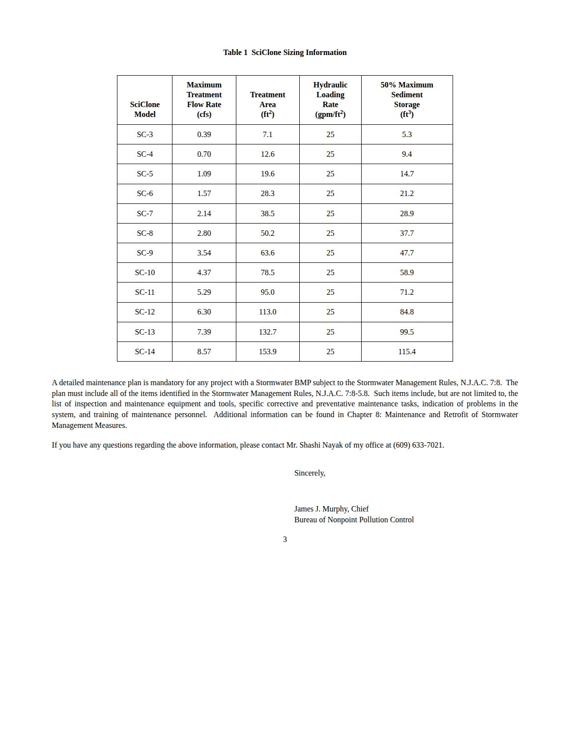Table 1 SciClone Sizing Information
| SciClone Model | Maximum Treatment Flow Rate (cfs) | Treatment Area (ft 2 ) | Hydraulic Loading Rate (gpm/ft 2 ) | 50% Maximum Sediment Storage (ft 3 ) |
| --- | --- | --- | --- | --- |
| SC-3 | 0.39 | 7.1 | 25 | 5.3 |
| SC-4 | 0.70 | 12.6 | 25 | 9.4 |
| SC-5 | 1.09 | 19.6 | 25 | 14.7 |
| SC-6 | 1.57 | 28.3 | 25 | 21.2 |
| SC-7 | 2.14 | 38.5 | 25 | 28.9 |
| SC-8 | 2.80 | 50.2 | 25 | 37.7 |
| SC-9 | 3.54 | 63.6 | 25 | 47.7 |
| SC-10 | 4.37 | 78.5 | 25 | 58.9 |
| SC-11 | 5.29 | 95.0 | 25 | 71.2 |
| SC-12 | 6.30 | 113.0 | 25 | 84.8 |
| SC-13 | 7.39 | 132.7 | 25 | 99.5 |
| SC-14 | 8.57 | 153.9 | 25 | 115.4 |
A detailed maintenance plan is mandatory for any project with a Stormwater BMP subject to the Stormwater Management Rules, N.J.A.C. 7:8. The plan must include all of the items identified in the Stormwater Management Rules, N.J.A.C. 7:8-5.8. Such items include, but are not limited to, the list of inspection and maintenance equipment and tools, specific corrective and preventative maintenance tasks, indication of problems in the system, and training of maintenance personnel. Additional information can be found in Chapter 8: Maintenance and Retrofit of Stormwater Management Measures.
If you have any questions regarding the above information, please contact Mr. Shashi Nayak of my office at (609) 633-7021.
Sincerely,
James J. Murphy, Chief
Bureau of Nonpoint Pollution Control
3